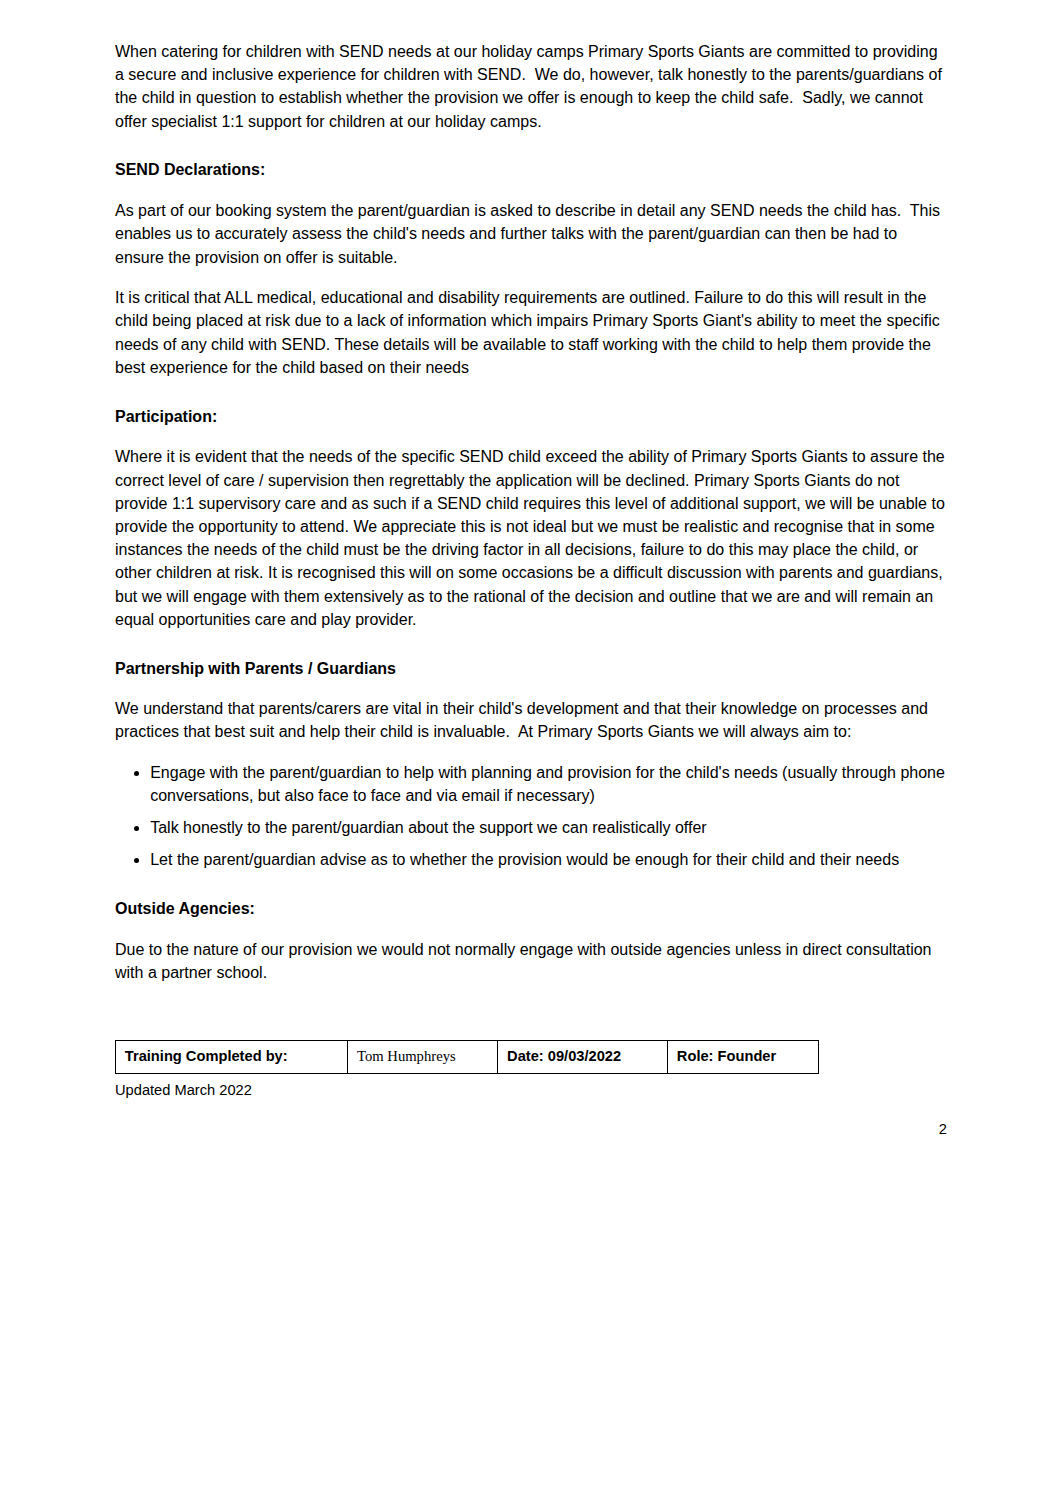When catering for children with SEND needs at our holiday camps Primary Sports Giants are committed to providing a secure and inclusive experience for children with SEND. We do, however, talk honestly to the parents/guardians of the child in question to establish whether the provision we offer is enough to keep the child safe. Sadly, we cannot offer specialist 1:1 support for children at our holiday camps.
SEND Declarations:
As part of our booking system the parent/guardian is asked to describe in detail any SEND needs the child has. This enables us to accurately assess the child's needs and further talks with the parent/guardian can then be had to ensure the provision on offer is suitable.
It is critical that ALL medical, educational and disability requirements are outlined. Failure to do this will result in the child being placed at risk due to a lack of information which impairs Primary Sports Giant's ability to meet the specific needs of any child with SEND. These details will be available to staff working with the child to help them provide the best experience for the child based on their needs
Participation:
Where it is evident that the needs of the specific SEND child exceed the ability of Primary Sports Giants to assure the correct level of care / supervision then regrettably the application will be declined. Primary Sports Giants do not provide 1:1 supervisory care and as such if a SEND child requires this level of additional support, we will be unable to provide the opportunity to attend. We appreciate this is not ideal but we must be realistic and recognise that in some instances the needs of the child must be the driving factor in all decisions, failure to do this may place the child, or other children at risk. It is recognised this will on some occasions be a difficult discussion with parents and guardians, but we will engage with them extensively as to the rational of the decision and outline that we are and will remain an equal opportunities care and play provider.
Partnership with Parents / Guardians
We understand that parents/carers are vital in their child's development and that their knowledge on processes and practices that best suit and help their child is invaluable. At Primary Sports Giants we will always aim to:
Engage with the parent/guardian to help with planning and provision for the child's needs (usually through phone conversations, but also face to face and via email if necessary)
Talk honestly to the parent/guardian about the support we can realistically offer
Let the parent/guardian advise as to whether the provision would be enough for their child and their needs
Outside Agencies:
Due to the nature of our provision we would not normally engage with outside agencies unless in direct consultation with a partner school.
| Training Completed by: | Tom Humphreys | Date: 09/03/2022 | Role: Founder |
Updated March 2022
2